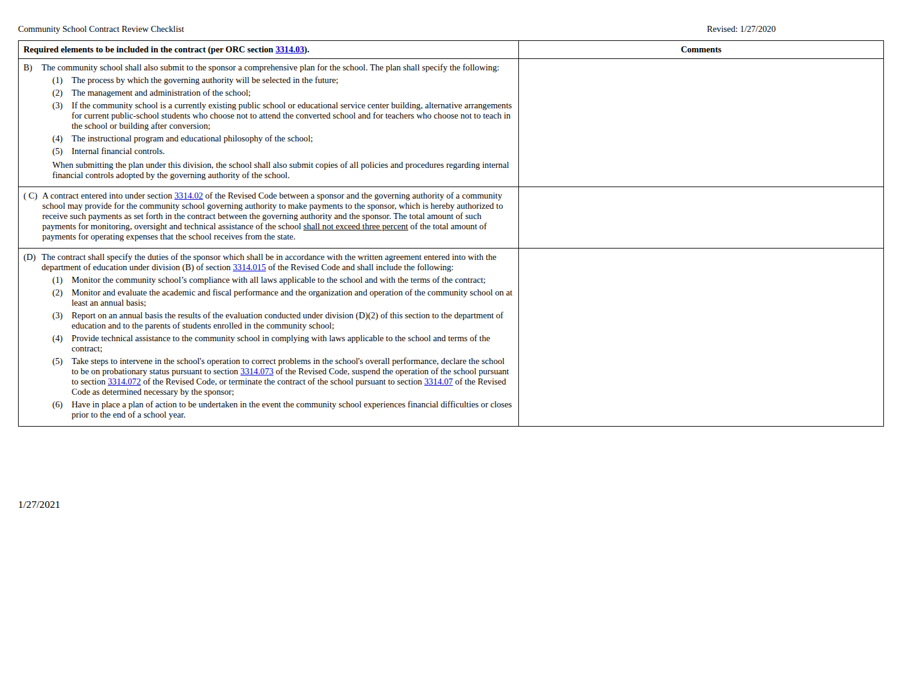Community School Contract Review Checklist
Revised: 1/27/2020
| Required elements to be included in the contract (per ORC section 3314.03 ). | Comments |
| --- | --- |
| B) The community school shall also submit to the sponsor a comprehensive plan for the school. The plan shall specify the following: (1) The process by which the governing authority will be selected in the future; (2) The management and administration of the school; (3) If the community school is a currently existing public school or educational service center building, alternative arrangements for current public-school students who choose not to attend the converted school and for teachers who choose not to teach in the school or building after conversion; (4) The instructional program and educational philosophy of the school; (5) Internal financial controls. When submitting the plan under this division, the school shall also submit copies of all policies and procedures regarding internal financial controls adopted by the governing authority of the school. | |
| ( C) A contract entered into under section 3314.02 of the Revised Code between a sponsor and the governing authority of a community school may provide for the community school governing authority to make payments to the sponsor, which is hereby authorized to receive such payments as set forth in the contract between the governing authority and the sponsor. The total amount of such payments for monitoring, oversight and technical assistance of the school shall not exceed three percent of the total amount of payments for operating expenses that the school receives from the state. | |
| (D) The contract shall specify the duties of the sponsor which shall be in accordance with the written agreement entered into with the department of education under division (B) of section 3314.015 of the Revised Code and shall include the following: (1) Monitor the community school’s compliance with all laws applicable to the school and with the terms of the contract; (2) Monitor and evaluate the academic and fiscal performance and the organization and operation of the community school on at least an annual basis; (3) Report on an annual basis the results of the evaluation conducted under division (D)(2) of this section to the department of education and to the parents of students enrolled in the community school; (4) Provide technical assistance to the community school in complying with laws applicable to the school and terms of the contract; (5) Take steps to intervene in the school's operation to correct problems in the school's overall performance, declare the school to be on probationary status pursuant to section 3314.073 of the Revised Code, suspend the operation of the school pursuant to section 3314.072 of the Revised Code, or terminate the contract of the school pursuant to section 3314.07 of the Revised Code as determined necessary by the sponsor; (6) Have in place a plan of action to be undertaken in the event the community school experiences financial difficulties or closes prior to the end of a school year. | |
1/27/2021